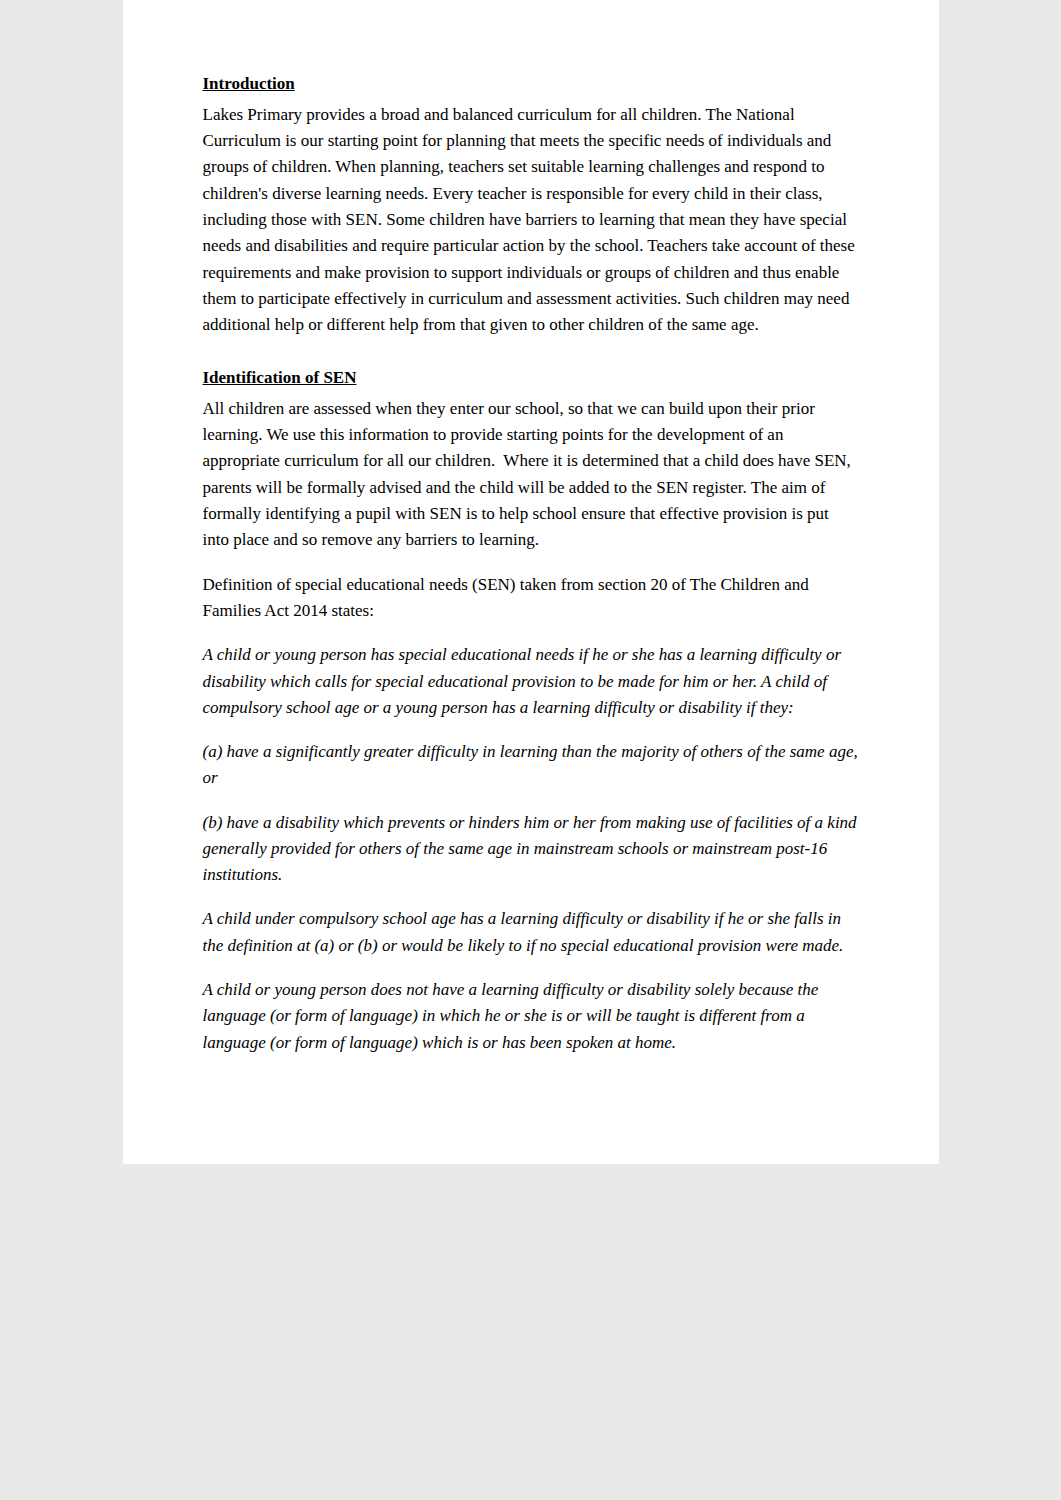Introduction
Lakes Primary provides a broad and balanced curriculum for all children. The National Curriculum is our starting point for planning that meets the specific needs of individuals and groups of children. When planning, teachers set suitable learning challenges and respond to children's diverse learning needs. Every teacher is responsible for every child in their class, including those with SEN. Some children have barriers to learning that mean they have special needs and disabilities and require particular action by the school. Teachers take account of these requirements and make provision to support individuals or groups of children and thus enable them to participate effectively in curriculum and assessment activities. Such children may need additional help or different help from that given to other children of the same age.
Identification of SEN
All children are assessed when they enter our school, so that we can build upon their prior learning. We use this information to provide starting points for the development of an appropriate curriculum for all our children. Where it is determined that a child does have SEN, parents will be formally advised and the child will be added to the SEN register. The aim of formally identifying a pupil with SEN is to help school ensure that effective provision is put into place and so remove any barriers to learning.
Definition of special educational needs (SEN) taken from section 20 of The Children and Families Act 2014 states:
A child or young person has special educational needs if he or she has a learning difficulty or disability which calls for special educational provision to be made for him or her. A child of compulsory school age or a young person has a learning difficulty or disability if they:
(a) have a significantly greater difficulty in learning than the majority of others of the same age, or
(b) have a disability which prevents or hinders him or her from making use of facilities of a kind generally provided for others of the same age in mainstream schools or mainstream post-16 institutions.
A child under compulsory school age has a learning difficulty or disability if he or she falls in the definition at (a) or (b) or would be likely to if no special educational provision were made.
A child or young person does not have a learning difficulty or disability solely because the language (or form of language) in which he or she is or will be taught is different from a language (or form of language) which is or has been spoken at home.